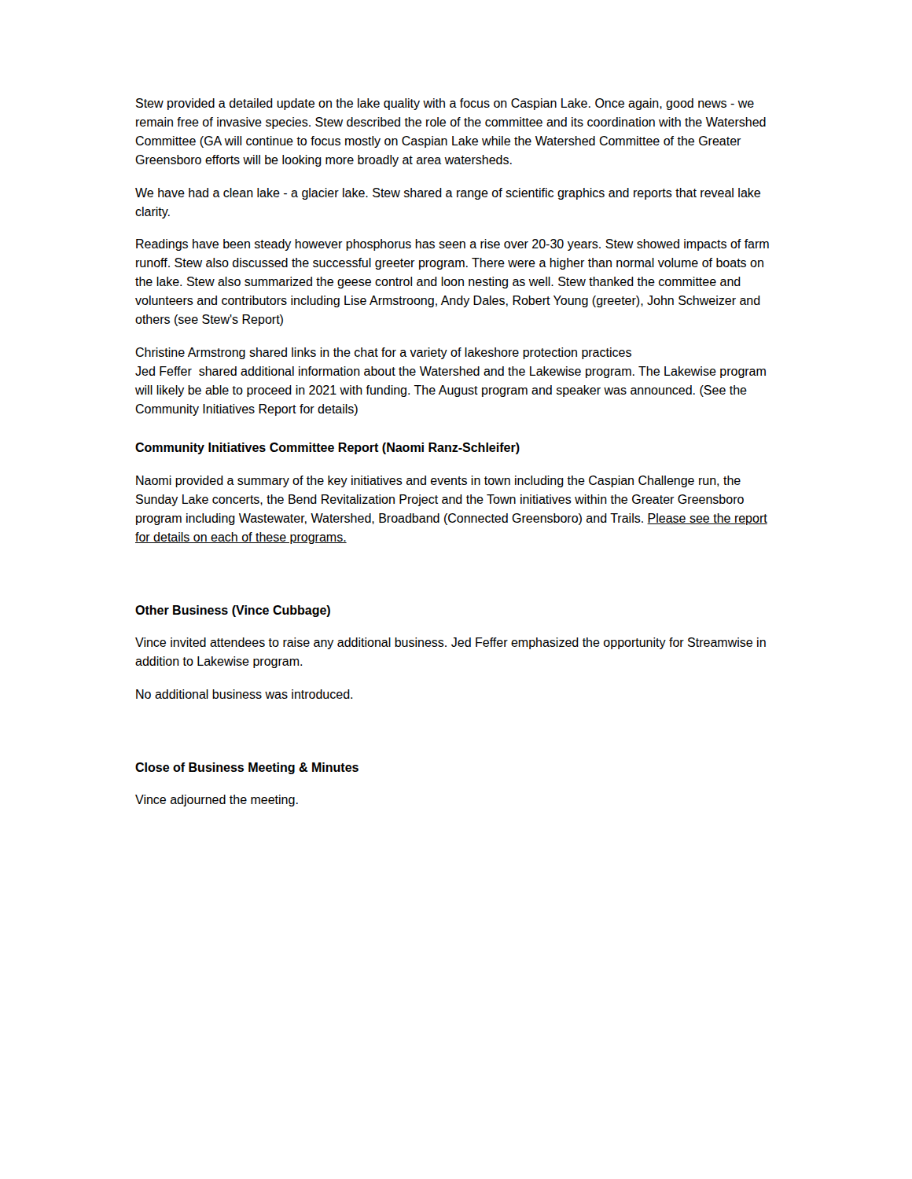Stew provided a detailed update on the lake quality with a focus on Caspian Lake. Once again, good news - we remain free of invasive species. Stew described the role of the committee and its coordination with the Watershed Committee (GA will continue to focus mostly on Caspian Lake while the Watershed Committee of the Greater Greensboro efforts will be looking more broadly at area watersheds.
We have had a clean lake - a glacier lake. Stew shared a range of scientific graphics and reports that reveal lake clarity.
Readings have been steady however phosphorus has seen a rise over 20-30 years. Stew showed impacts of farm runoff. Stew also discussed the successful greeter program. There were a higher than normal volume of boats on the lake. Stew also summarized the geese control and loon nesting as well. Stew thanked the committee and volunteers and contributors including Lise Armstroong, Andy Dales, Robert Young (greeter), John Schweizer and others (see Stew's Report)
Christine Armstrong shared links in the chat for a variety of lakeshore protection practices
Jed Feffer shared additional information about the Watershed and the Lakewise program. The Lakewise program will likely be able to proceed in 2021 with funding. The August program and speaker was announced. (See the Community Initiatives Report for details)
Community Initiatives Committee Report (Naomi Ranz-Schleifer)
Naomi provided a summary of the key initiatives and events in town including the Caspian Challenge run, the Sunday Lake concerts, the Bend Revitalization Project and the Town initiatives within the Greater Greensboro program including Wastewater, Watershed, Broadband (Connected Greensboro) and Trails. Please see the report for details on each of these programs.
Other Business (Vince Cubbage)
Vince invited attendees to raise any additional business. Jed Feffer emphasized the opportunity for Streamwise in addition to Lakewise program.
No additional business was introduced.
Close of Business Meeting & Minutes
Vince adjourned the meeting.